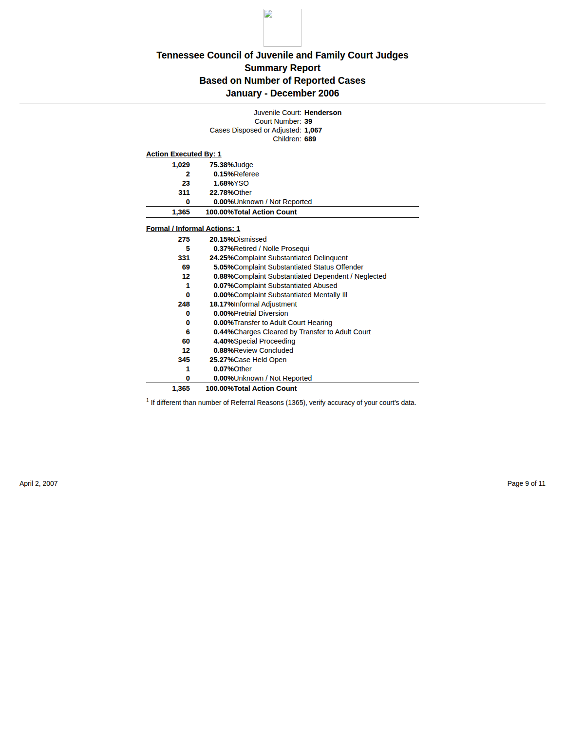Tennessee Council of Juvenile and Family Court Judges
Summary Report
Based on Number of Reported Cases
January - December 2006
| Juvenile Court: | Henderson |
| Court Number: | 39 |
| Cases Disposed or Adjusted: | 1,067 |
| Children: | 689 |
Action Executed By: 1
| 1,029 | 75.38% | Judge |
| 2 | 0.15% | Referee |
| 23 | 1.68% | YSO |
| 311 | 22.78% | Other |
| 0 | 0.00% | Unknown / Not Reported |
| 1,365 | 100.00% | Total Action Count |
Formal / Informal Actions: 1
| 275 | 20.15% | Dismissed |
| 5 | 0.37% | Retired / Nolle Prosequi |
| 331 | 24.25% | Complaint Substantiated Delinquent |
| 69 | 5.05% | Complaint Substantiated Status Offender |
| 12 | 0.88% | Complaint Substantiated Dependent / Neglected |
| 1 | 0.07% | Complaint Substantiated Abused |
| 0 | 0.00% | Complaint Substantiated Mentally Ill |
| 248 | 18.17% | Informal Adjustment |
| 0 | 0.00% | Pretrial Diversion |
| 0 | 0.00% | Transfer to Adult Court Hearing |
| 6 | 0.44% | Charges Cleared by Transfer to Adult Court |
| 60 | 4.40% | Special Proceeding |
| 12 | 0.88% | Review Concluded |
| 345 | 25.27% | Case Held Open |
| 1 | 0.07% | Other |
| 0 | 0.00% | Unknown / Not Reported |
| 1,365 | 100.00% | Total Action Count |
1 If different than number of Referral Reasons (1365), verify accuracy of your court's data.
April 2, 2007 Page 9 of 11